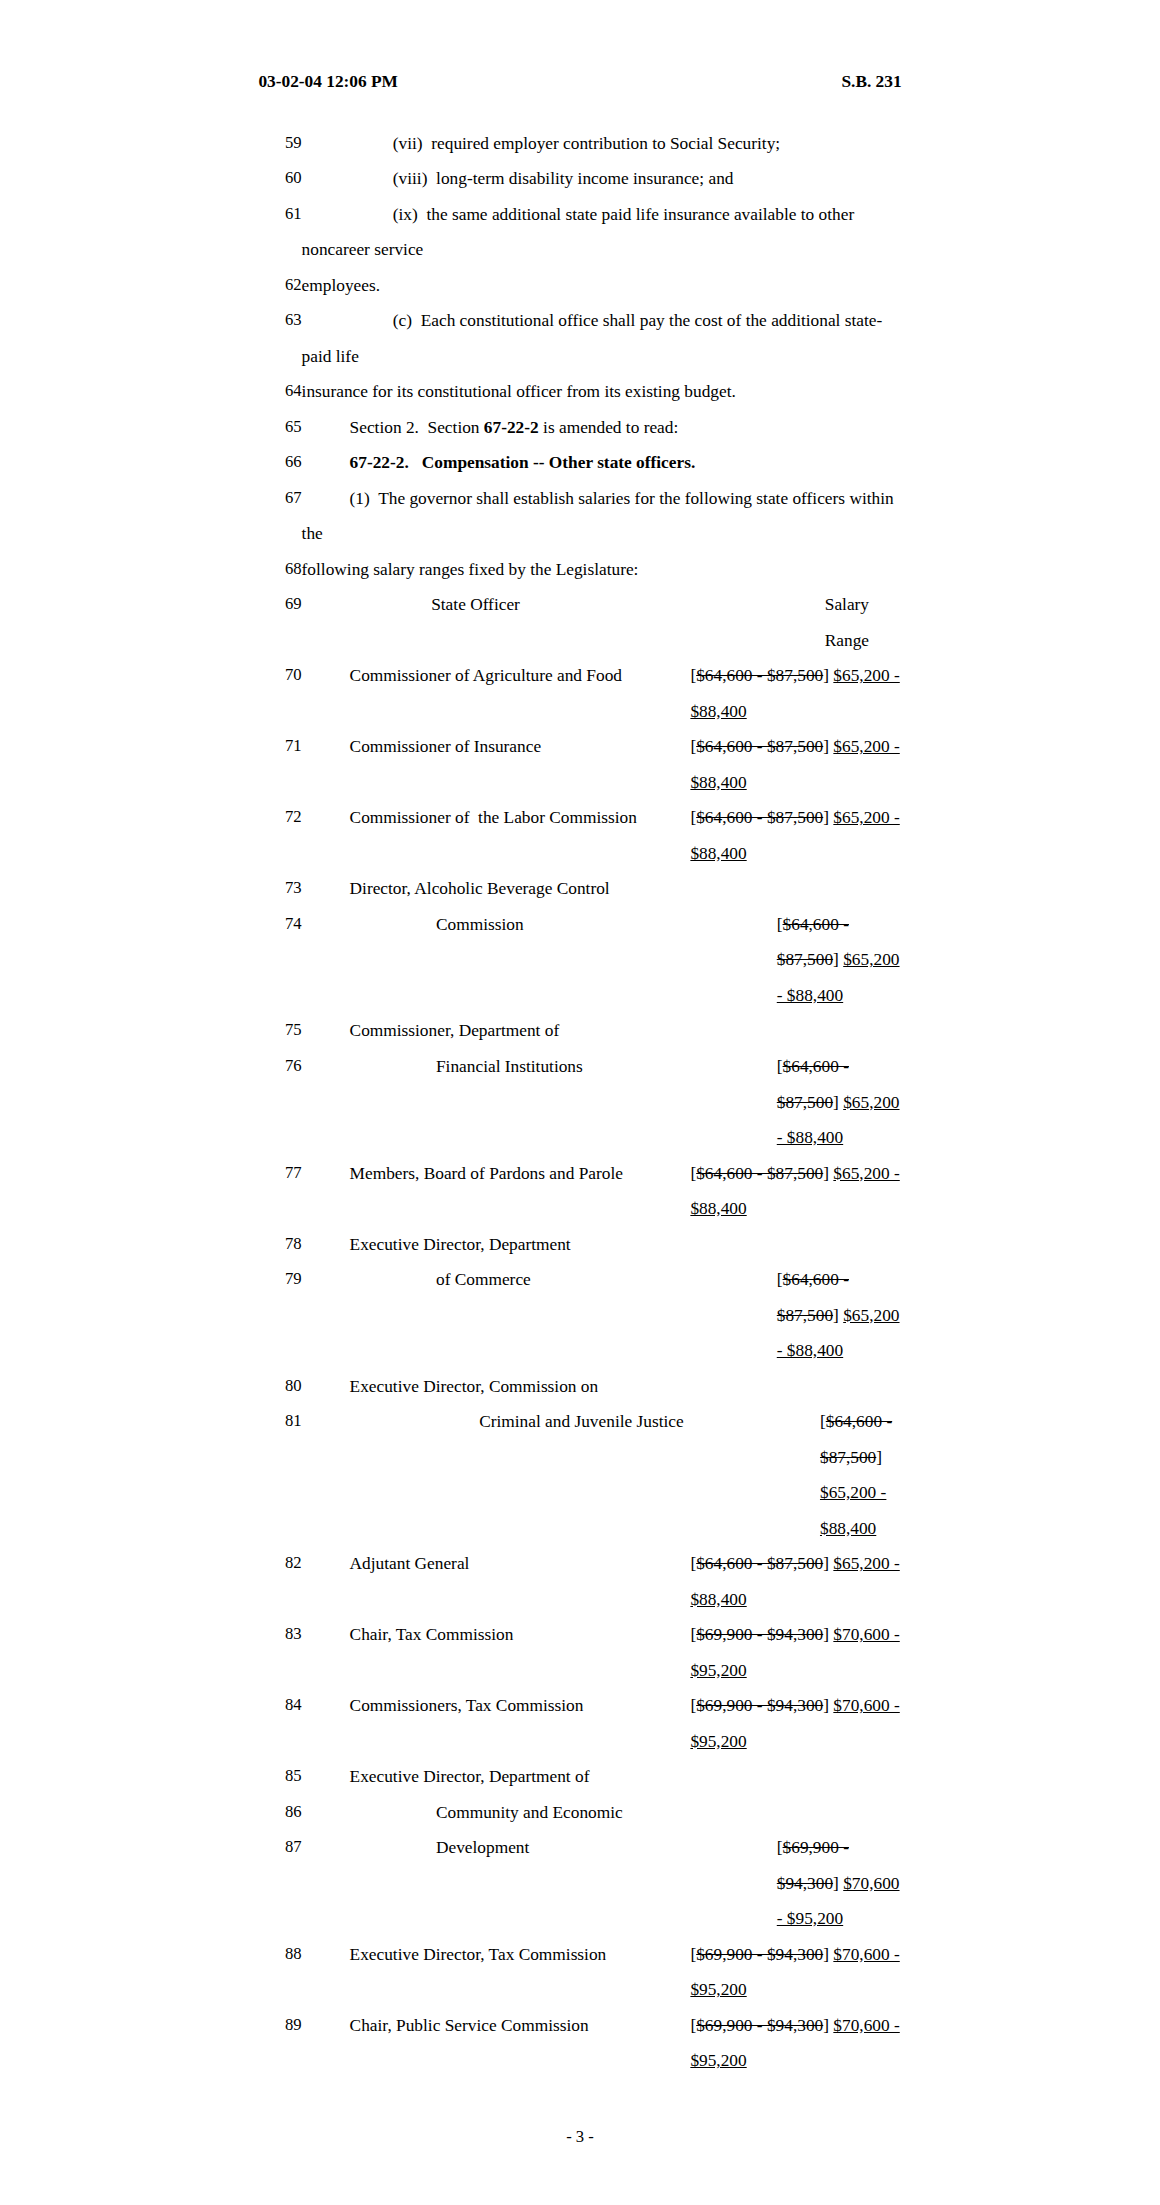03-02-04 12:06 PM S.B. 231
| 59 | (vii) required employer contribution to Social Security; |
| 60 | (viii) long-term disability income insurance; and |
| 61 | (ix) the same additional state paid life insurance available to other noncareer service |
| 62 | employees. |
| 63 | (c) Each constitutional office shall pay the cost of the additional state-paid life |
| 64 | insurance for its constitutional officer from its existing budget. |
| 65 | Section 2. Section 67-22-2 is amended to read: |
| 66 | 67-22-2. Compensation -- Other state officers. |
| 67 | (1) The governor shall establish salaries for the following state officers within the |
| 68 | following salary ranges fixed by the Legislature: |
| 69 | State Officer Salary Range |
| 70 | Commissioner of Agriculture and Food [ $64,600 - $87,500 ] $65,200 - $88,400 |
| 71 | Commissioner of Insurance [ $64,600 - $87,500 ] $65,200 - $88,400 |
| 72 | Commissioner of the Labor Commission [ $64,600 - $87,500 ] $65,200 - $88,400 |
| 73 | Director, Alcoholic Beverage Control |
| 74 | Commission [ $64,600 - $87,500 ] $65,200 - $88,400 |
| 75 | Commissioner, Department of |
| 76 | Financial Institutions [ $64,600 - $87,500 ] $65,200 - $88,400 |
| 77 | Members, Board of Pardons and Parole [ $64,600 - $87,500 ] $65,200 - $88,400 |
| 78 | Executive Director, Department |
| 79 | of Commerce [ $64,600 - $87,500 ] $65,200 - $88,400 |
| 80 | Executive Director, Commission on |
| 81 | Criminal and Juvenile Justice [ $64,600 - $87,500 ] $65,200 - $88,400 |
| 82 | Adjutant General [ $64,600 - $87,500 ] $65,200 - $88,400 |
| 83 | Chair, Tax Commission [ $69,900 - $94,300 ] $70,600 - $95,200 |
| 84 | Commissioners, Tax Commission [ $69,900 - $94,300 ] $70,600 - $95,200 |
| 85 | Executive Director, Department of |
| 86 | Community and Economic |
| 87 | Development [ $69,900 - $94,300 ] $70,600 - $95,200 |
| 88 | Executive Director, Tax Commission [ $69,900 - $94,300 ] $70,600 - $95,200 |
| 89 | Chair, Public Service Commission [ $69,900 - $94,300 ] $70,600 - $95,200 |
- 3 -